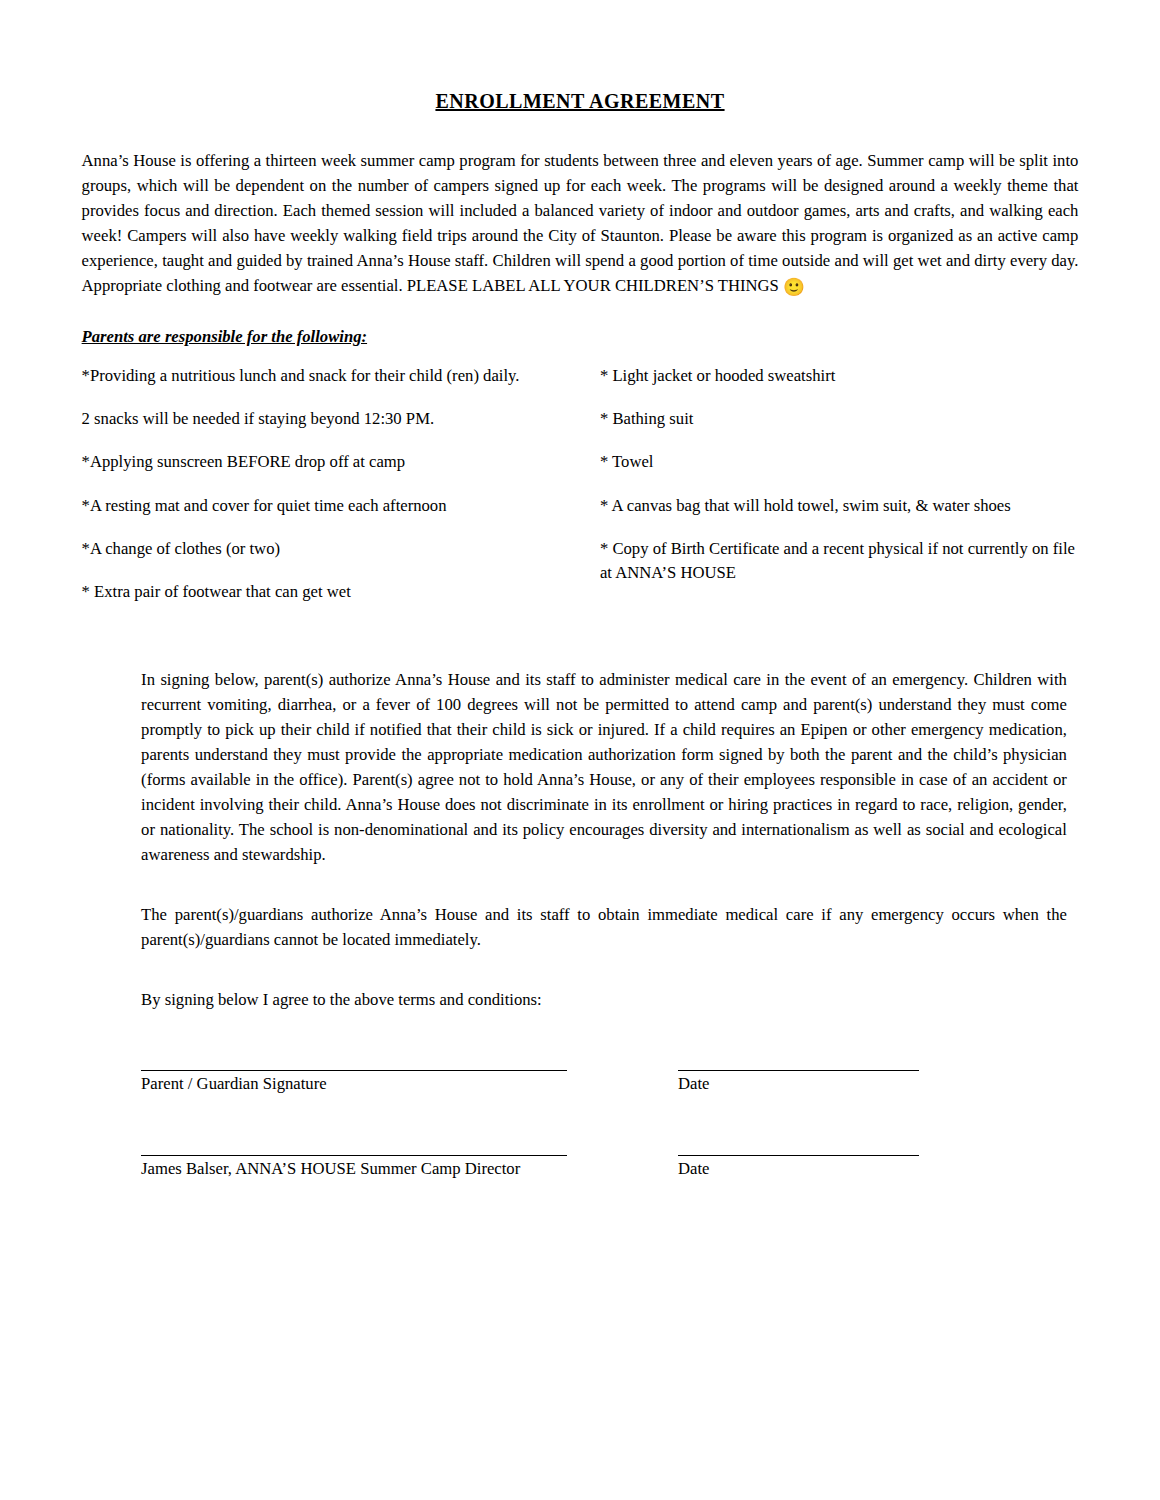ENROLLMENT AGREEMENT
Anna’s House is offering a thirteen week summer camp program for students between three and eleven years of age. Summer camp will be split into groups, which will be dependent on the number of campers signed up for each week. The programs will be designed around a weekly theme that provides focus and direction. Each themed session will included a balanced variety of indoor and outdoor games, arts and crafts, and walking each week! Campers will also have weekly walking field trips around the City of Staunton. Please be aware this program is organized as an active camp experience, taught and guided by trained Anna’s House staff. Children will spend a good portion of time outside and will get wet and dirty every day. Appropriate clothing and footwear are essential. PLEASE LABEL ALL YOUR CHILDREN’S THINGS 🙂
Parents are responsible for the following:
| *Providing a nutritious lunch and snack for their child (ren) daily. 2 snacks will be needed if staying beyond 12:30 PM. *Applying sunscreen BEFORE drop off at camp *A resting mat and cover for quiet time each afternoon *A change of clothes (or two) * Extra pair of footwear that can get wet | * Light jacket or hooded sweatshirt * Bathing suit * Towel * A canvas bag that will hold towel, swim suit, & water shoes * Copy of Birth Certificate and a recent physical if not currently on file at ANNA’S HOUSE |
In signing below, parent(s) authorize Anna’s House and its staff to administer medical care in the event of an emergency. Children with recurrent vomiting, diarrhea, or a fever of 100 degrees will not be permitted to attend camp and parent(s) understand they must come promptly to pick up their child if notified that their child is sick or injured. If a child requires an Epipen or other emergency medication, parents understand they must provide the appropriate medication authorization form signed by both the parent and the child’s physician (forms available in the office). Parent(s) agree not to hold Anna’s House, or any of their employees responsible in case of an accident or incident involving their child. Anna’s House does not discriminate in its enrollment or hiring practices in regard to race, religion, gender, or nationality. The school is non-denominational and its policy encourages diversity and internationalism as well as social and ecological awareness and stewardship.
The parent(s)/guardians authorize Anna’s House and its staff to obtain immediate medical care if any emergency occurs when the parent(s)/guardians cannot be located immediately.
By signing below I agree to the above terms and conditions:
| Parent / Guardian Signature | | Date | |
| James Balser, ANNA’S HOUSE Summer Camp Director | | Date | |